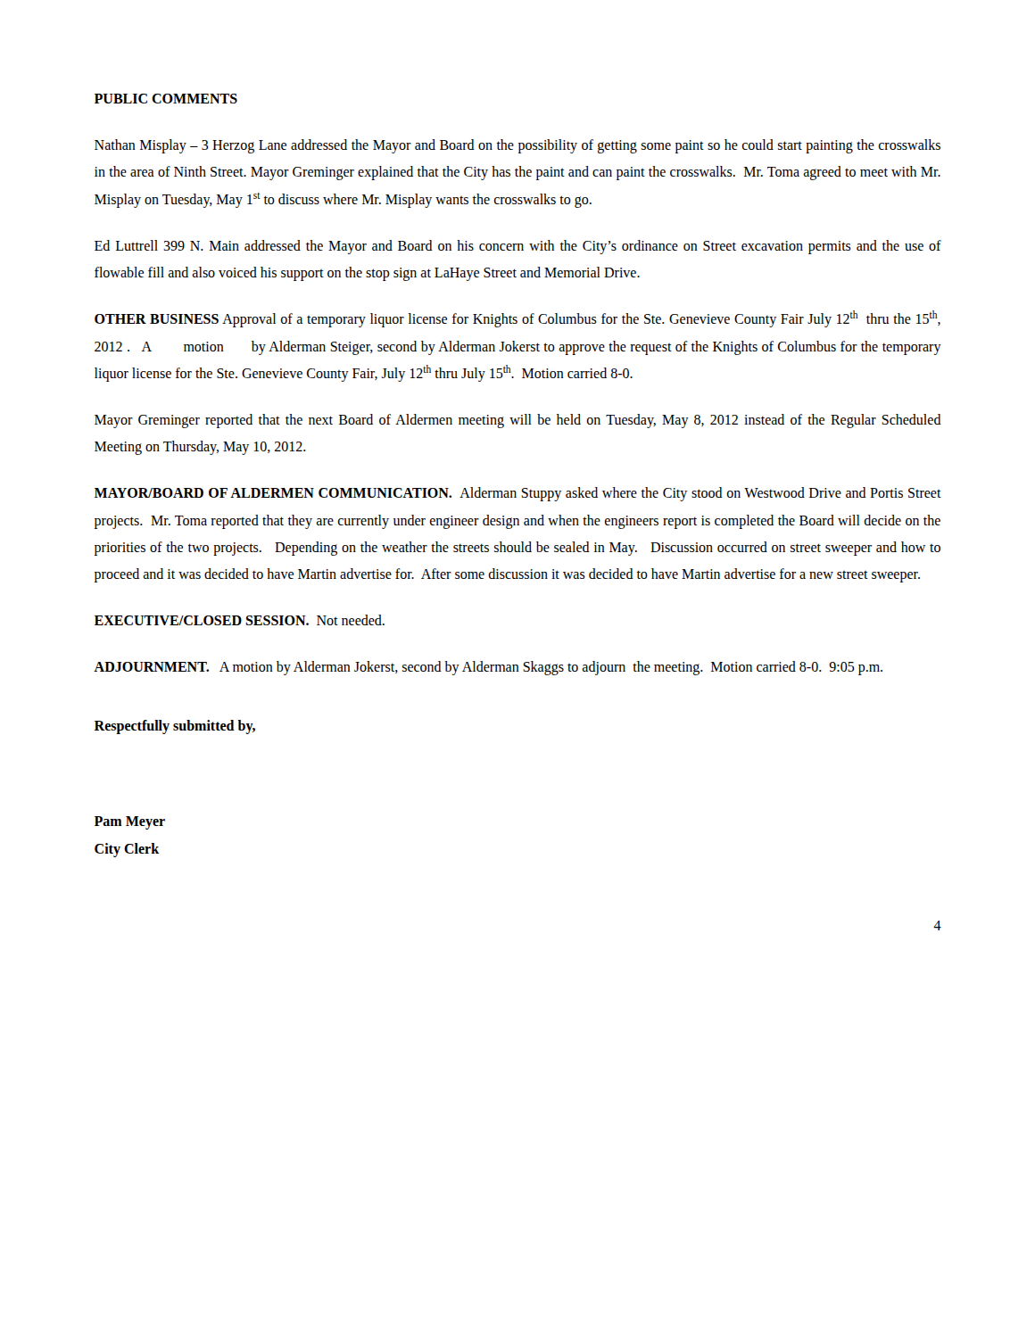PUBLIC COMMENTS
Nathan Misplay – 3 Herzog Lane addressed the Mayor and Board on the possibility of getting some paint so he could start painting the crosswalks in the area of Ninth Street. Mayor Greminger explained that the City has the paint and can paint the crosswalks. Mr. Toma agreed to meet with Mr. Misplay on Tuesday, May 1st to discuss where Mr. Misplay wants the crosswalks to go.
Ed Luttrell 399 N. Main addressed the Mayor and Board on his concern with the City’s ordinance on Street excavation permits and the use of flowable fill and also voiced his support on the stop sign at LaHaye Street and Memorial Drive.
OTHER BUSINESS Approval of a temporary liquor license for Knights of Columbus for the Ste. Genevieve County Fair July 12th thru the 15th, 2012 . A motion by Alderman Steiger, second by Alderman Jokerst to approve the request of the Knights of Columbus for the temporary liquor license for the Ste. Genevieve County Fair, July 12th thru July 15th. Motion carried 8-0.
Mayor Greminger reported that the next Board of Aldermen meeting will be held on Tuesday, May 8, 2012 instead of the Regular Scheduled Meeting on Thursday, May 10, 2012.
MAYOR/BOARD OF ALDERMEN COMMUNICATION. Alderman Stuppy asked where the City stood on Westwood Drive and Portis Street projects. Mr. Toma reported that they are currently under engineer design and when the engineers report is completed the Board will decide on the priorities of the two projects. Depending on the weather the streets should be sealed in May. Discussion occurred on street sweeper and how to proceed and it was decided to have Martin advertise for. After some discussion it was decided to have Martin advertise for a new street sweeper.
EXECUTIVE/CLOSED SESSION. Not needed.
ADJOURNMENT. A motion by Alderman Jokerst, second by Alderman Skaggs to adjourn the meeting. Motion carried 8-0. 9:05 p.m.
Respectfully submitted by,
Pam Meyer
City Clerk
4